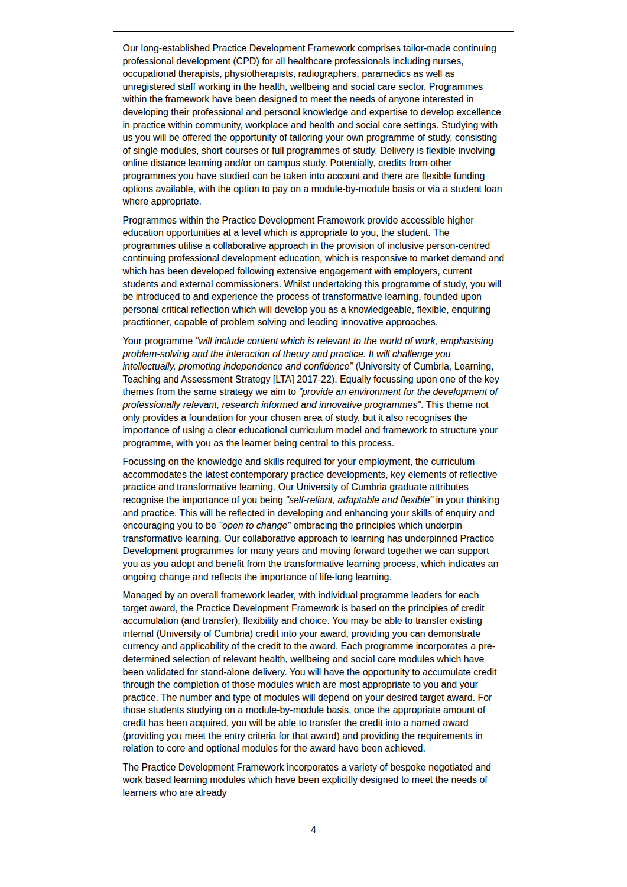Our long-established Practice Development Framework comprises tailor-made continuing professional development (CPD) for all healthcare professionals including nurses, occupational therapists, physiotherapists, radiographers, paramedics as well as unregistered staff working in the health, wellbeing and social care sector. Programmes within the framework have been designed to meet the needs of anyone interested in developing their professional and personal knowledge and expertise to develop excellence in practice within community, workplace and health and social care settings. Studying with us you will be offered the opportunity of tailoring your own programme of study, consisting of single modules, short courses or full programmes of study. Delivery is flexible involving online distance learning and/or on campus study. Potentially, credits from other programmes you have studied can be taken into account and there are flexible funding options available, with the option to pay on a module-by-module basis or via a student loan where appropriate.
Programmes within the Practice Development Framework provide accessible higher education opportunities at a level which is appropriate to you, the student. The programmes utilise a collaborative approach in the provision of inclusive person-centred continuing professional development education, which is responsive to market demand and which has been developed following extensive engagement with employers, current students and external commissioners. Whilst undertaking this programme of study, you will be introduced to and experience the process of transformative learning, founded upon personal critical reflection which will develop you as a knowledgeable, flexible, enquiring practitioner, capable of problem solving and leading innovative approaches.
Your programme "will include content which is relevant to the world of work, emphasising problem-solving and the interaction of theory and practice. It will challenge you intellectually, promoting independence and confidence" (University of Cumbria, Learning, Teaching and Assessment Strategy [LTA] 2017-22). Equally focussing upon one of the key themes from the same strategy we aim to "provide an environment for the development of professionally relevant, research informed and innovative programmes". This theme not only provides a foundation for your chosen area of study, but it also recognises the importance of using a clear educational curriculum model and framework to structure your programme, with you as the learner being central to this process.
Focussing on the knowledge and skills required for your employment, the curriculum accommodates the latest contemporary practice developments, key elements of reflective practice and transformative learning. Our University of Cumbria graduate attributes recognise the importance of you being "self-reliant, adaptable and flexible" in your thinking and practice. This will be reflected in developing and enhancing your skills of enquiry and encouraging you to be "open to change" embracing the principles which underpin transformative learning. Our collaborative approach to learning has underpinned Practice Development programmes for many years and moving forward together we can support you as you adopt and benefit from the transformative learning process, which indicates an ongoing change and reflects the importance of life-long learning.
Managed by an overall framework leader, with individual programme leaders for each target award, the Practice Development Framework is based on the principles of credit accumulation (and transfer), flexibility and choice. You may be able to transfer existing internal (University of Cumbria) credit into your award, providing you can demonstrate currency and applicability of the credit to the award. Each programme incorporates a pre-determined selection of relevant health, wellbeing and social care modules which have been validated for stand-alone delivery. You will have the opportunity to accumulate credit through the completion of those modules which are most appropriate to you and your practice. The number and type of modules will depend on your desired target award. For those students studying on a module-by-module basis, once the appropriate amount of credit has been acquired, you will be able to transfer the credit into a named award (providing you meet the entry criteria for that award) and providing the requirements in relation to core and optional modules for the award have been achieved.
The Practice Development Framework incorporates a variety of bespoke negotiated and work based learning modules which have been explicitly designed to meet the needs of learners who are already
4